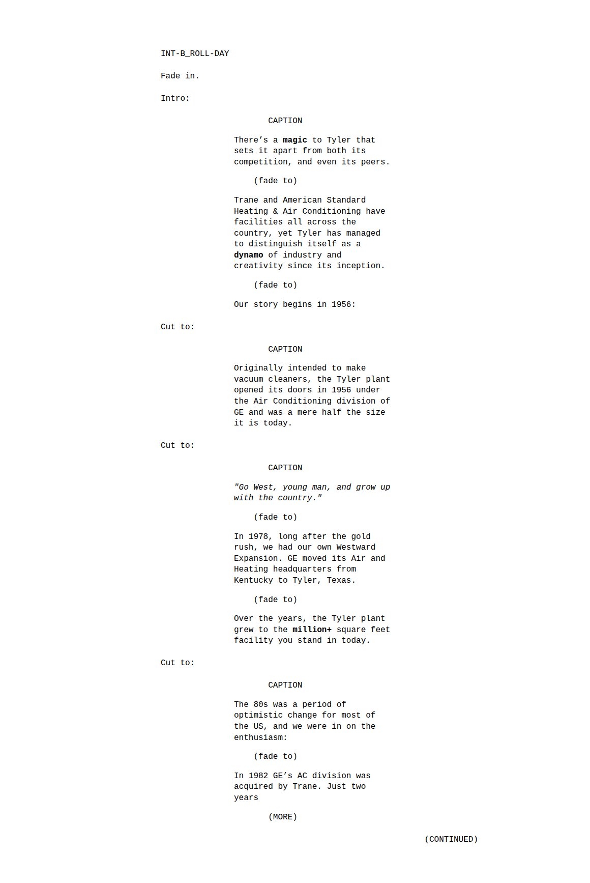INT-B_ROLL-DAY
Fade in.
Intro:
CAPTION
There’s a magic to Tyler that sets it apart from both its competition, and even its peers.
(fade to)
Trane and American Standard Heating & Air Conditioning have facilities all across the country, yet Tyler has managed to distinguish itself as a dynamo of industry and creativity since its inception.
(fade to)
Our story begins in 1956:
Cut to:
CAPTION
Originally intended to make vacuum cleaners, the Tyler plant opened its doors in 1956 under the Air Conditioning division of GE and was a mere half the size it is today.
Cut to:
CAPTION
"Go West, young man, and grow up with the country."
(fade to)
In 1978, long after the gold rush, we had our own Westward Expansion. GE moved its Air and Heating headquarters from Kentucky to Tyler, Texas.
(fade to)
Over the years, the Tyler plant grew to the million+ square feet facility you stand in today.
Cut to:
CAPTION
The 80s was a period of optimistic change for most of the US, and we were in on the enthusiasm:
(fade to)
In 1982 GE’s AC division was acquired by Trane. Just two years
(MORE)
(CONTINUED)